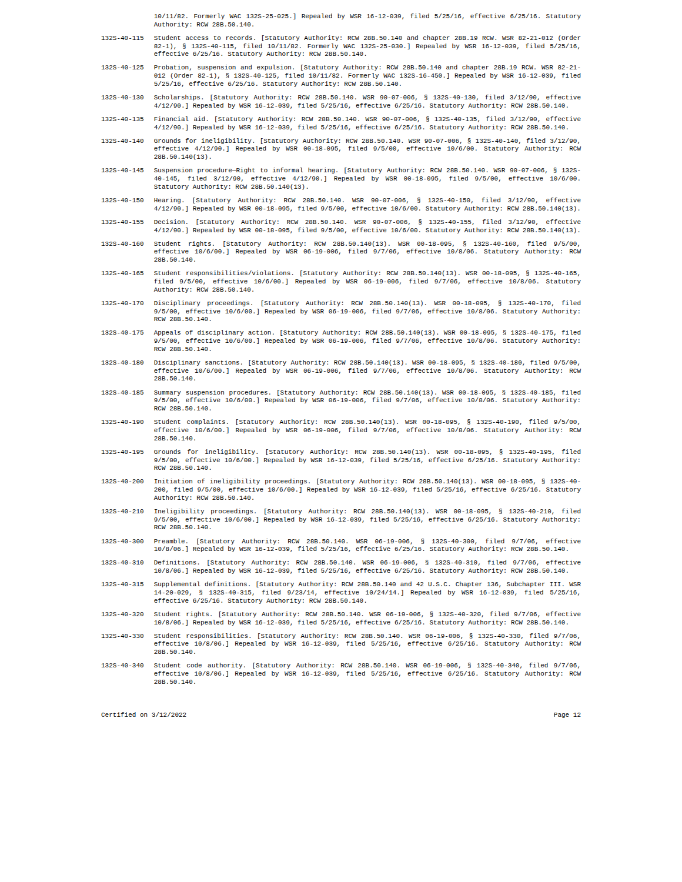10/11/82. Formerly WAC 132S-25-025.] Repealed by WSR 16-12-039, filed 5/25/16, effective 6/25/16. Statutory Authority: RCW 28B.50.140.
| 132S-40-115 | Student access to records. [Statutory Authority: RCW 28B.50.140 and chapter 28B.19 RCW. WSR 82-21-012 (Order 82-1), § 132S-40-115, filed 10/11/82. Formerly WAC 132S-25-030.] Repealed by WSR 16-12-039, filed 5/25/16, effective 6/25/16. Statutory Authority: RCW 28B.50.140. |
| 132S-40-125 | Probation, suspension and expulsion. [Statutory Authority: RCW 28B.50.140 and chapter 28B.19 RCW. WSR 82-21-012 (Order 82-1), § 132S-40-125, filed 10/11/82. Formerly WAC 132S-16-450.] Repealed by WSR 16-12-039, filed 5/25/16, effective 6/25/16. Statutory Authority: RCW 28B.50.140. |
| 132S-40-130 | Scholarships. [Statutory Authority: RCW 28B.50.140. WSR 90-07-006, § 132S-40-130, filed 3/12/90, effective 4/12/90.] Repealed by WSR 16-12-039, filed 5/25/16, effective 6/25/16. Statutory Authority: RCW 28B.50.140. |
| 132S-40-135 | Financial aid. [Statutory Authority: RCW 28B.50.140. WSR 90-07-006, § 132S-40-135, filed 3/12/90, effective 4/12/90.] Repealed by WSR 16-12-039, filed 5/25/16, effective 6/25/16. Statutory Authority: RCW 28B.50.140. |
| 132S-40-140 | Grounds for ineligibility. [Statutory Authority: RCW 28B.50.140. WSR 90-07-006, § 132S-40-140, filed 3/12/90, effective 4/12/90.] Repealed by WSR 00-18-095, filed 9/5/00, effective 10/6/00. Statutory Authority: RCW 28B.50.140(13). |
| 132S-40-145 | Suspension procedure—Right to informal hearing. [Statutory Authority: RCW 28B.50.140. WSR 90-07-006, § 132S-40-145, filed 3/12/90, effective 4/12/90.] Repealed by WSR 00-18-095, filed 9/5/00, effective 10/6/00. Statutory Authority: RCW 28B.50.140(13). |
| 132S-40-150 | Hearing. [Statutory Authority: RCW 28B.50.140. WSR 90-07-006, § 132S-40-150, filed 3/12/90, effective 4/12/90.] Repealed by WSR 00-18-095, filed 9/5/00, effective 10/6/00. Statutory Authority: RCW 28B.50.140(13). |
| 132S-40-155 | Decision. [Statutory Authority: RCW 28B.50.140. WSR 90-07-006, § 132S-40-155, filed 3/12/90, effective 4/12/90.] Repealed by WSR 00-18-095, filed 9/5/00, effective 10/6/00. Statutory Authority: RCW 28B.50.140(13). |
| 132S-40-160 | Student rights. [Statutory Authority: RCW 28B.50.140(13). WSR 00-18-095, § 132S-40-160, filed 9/5/00, effective 10/6/00.] Repealed by WSR 06-19-006, filed 9/7/06, effective 10/8/06. Statutory Authority: RCW 28B.50.140. |
| 132S-40-165 | Student responsibilities/violations. [Statutory Authority: RCW 28B.50.140(13). WSR 00-18-095, § 132S-40-165, filed 9/5/00, effective 10/6/00.] Repealed by WSR 06-19-006, filed 9/7/06, effective 10/8/06. Statutory Authority: RCW 28B.50.140. |
| 132S-40-170 | Disciplinary proceedings. [Statutory Authority: RCW 28B.50.140(13). WSR 00-18-095, § 132S-40-170, filed 9/5/00, effective 10/6/00.] Repealed by WSR 06-19-006, filed 9/7/06, effective 10/8/06. Statutory Authority: RCW 28B.50.140. |
| 132S-40-175 | Appeals of disciplinary action. [Statutory Authority: RCW 28B.50.140(13). WSR 00-18-095, § 132S-40-175, filed 9/5/00, effective 10/6/00.] Repealed by WSR 06-19-006, filed 9/7/06, effective 10/8/06. Statutory Authority: RCW 28B.50.140. |
| 132S-40-180 | Disciplinary sanctions. [Statutory Authority: RCW 28B.50.140(13). WSR 00-18-095, § 132S-40-180, filed 9/5/00, effective 10/6/00.] Repealed by WSR 06-19-006, filed 9/7/06, effective 10/8/06. Statutory Authority: RCW 28B.50.140. |
| 132S-40-185 | Summary suspension procedures. [Statutory Authority: RCW 28B.50.140(13). WSR 00-18-095, § 132S-40-185, filed 9/5/00, effective 10/6/00.] Repealed by WSR 06-19-006, filed 9/7/06, effective 10/8/06. Statutory Authority: RCW 28B.50.140. |
| 132S-40-190 | Student complaints. [Statutory Authority: RCW 28B.50.140(13). WSR 00-18-095, § 132S-40-190, filed 9/5/00, effective 10/6/00.] Repealed by WSR 06-19-006, filed 9/7/06, effective 10/8/06. Statutory Authority: RCW 28B.50.140. |
| 132S-40-195 | Grounds for ineligibility. [Statutory Authority: RCW 28B.50.140(13). WSR 00-18-095, § 132S-40-195, filed 9/5/00, effective 10/6/00.] Repealed by WSR 16-12-039, filed 5/25/16, effective 6/25/16. Statutory Authority: RCW 28B.50.140. |
| 132S-40-200 | Initiation of ineligibility proceedings. [Statutory Authority: RCW 28B.50.140(13). WSR 00-18-095, § 132S-40-200, filed 9/5/00, effective 10/6/00.] Repealed by WSR 16-12-039, filed 5/25/16, effective 6/25/16. Statutory Authority: RCW 28B.50.140. |
| 132S-40-210 | Ineligibility proceedings. [Statutory Authority: RCW 28B.50.140(13). WSR 00-18-095, § 132S-40-210, filed 9/5/00, effective 10/6/00.] Repealed by WSR 16-12-039, filed 5/25/16, effective 6/25/16. Statutory Authority: RCW 28B.50.140. |
| 132S-40-300 | Preamble. [Statutory Authority: RCW 28B.50.140. WSR 06-19-006, § 132S-40-300, filed 9/7/06, effective 10/8/06.] Repealed by WSR 16-12-039, filed 5/25/16, effective 6/25/16. Statutory Authority: RCW 28B.50.140. |
| 132S-40-310 | Definitions. [Statutory Authority: RCW 28B.50.140. WSR 06-19-006, § 132S-40-310, filed 9/7/06, effective 10/8/06.] Repealed by WSR 16-12-039, filed 5/25/16, effective 6/25/16. Statutory Authority: RCW 28B.50.140. |
| 132S-40-315 | Supplemental definitions. [Statutory Authority: RCW 28B.50.140 and 42 U.S.C. Chapter 136, Subchapter III. WSR 14-20-029, § 132S-40-315, filed 9/23/14, effective 10/24/14.] Repealed by WSR 16-12-039, filed 5/25/16, effective 6/25/16. Statutory Authority: RCW 28B.50.140. |
| 132S-40-320 | Student rights. [Statutory Authority: RCW 28B.50.140. WSR 06-19-006, § 132S-40-320, filed 9/7/06, effective 10/8/06.] Repealed by WSR 16-12-039, filed 5/25/16, effective 6/25/16. Statutory Authority: RCW 28B.50.140. |
| 132S-40-330 | Student responsibilities. [Statutory Authority: RCW 28B.50.140. WSR 06-19-006, § 132S-40-330, filed 9/7/06, effective 10/8/06.] Repealed by WSR 16-12-039, filed 5/25/16, effective 6/25/16. Statutory Authority: RCW 28B.50.140. |
| 132S-40-340 | Student code authority. [Statutory Authority: RCW 28B.50.140. WSR 06-19-006, § 132S-40-340, filed 9/7/06, effective 10/8/06.] Repealed by WSR 16-12-039, filed 5/25/16, effective 6/25/16. Statutory Authority: RCW 28B.50.140. |
Certified on 3/12/2022 Page 12